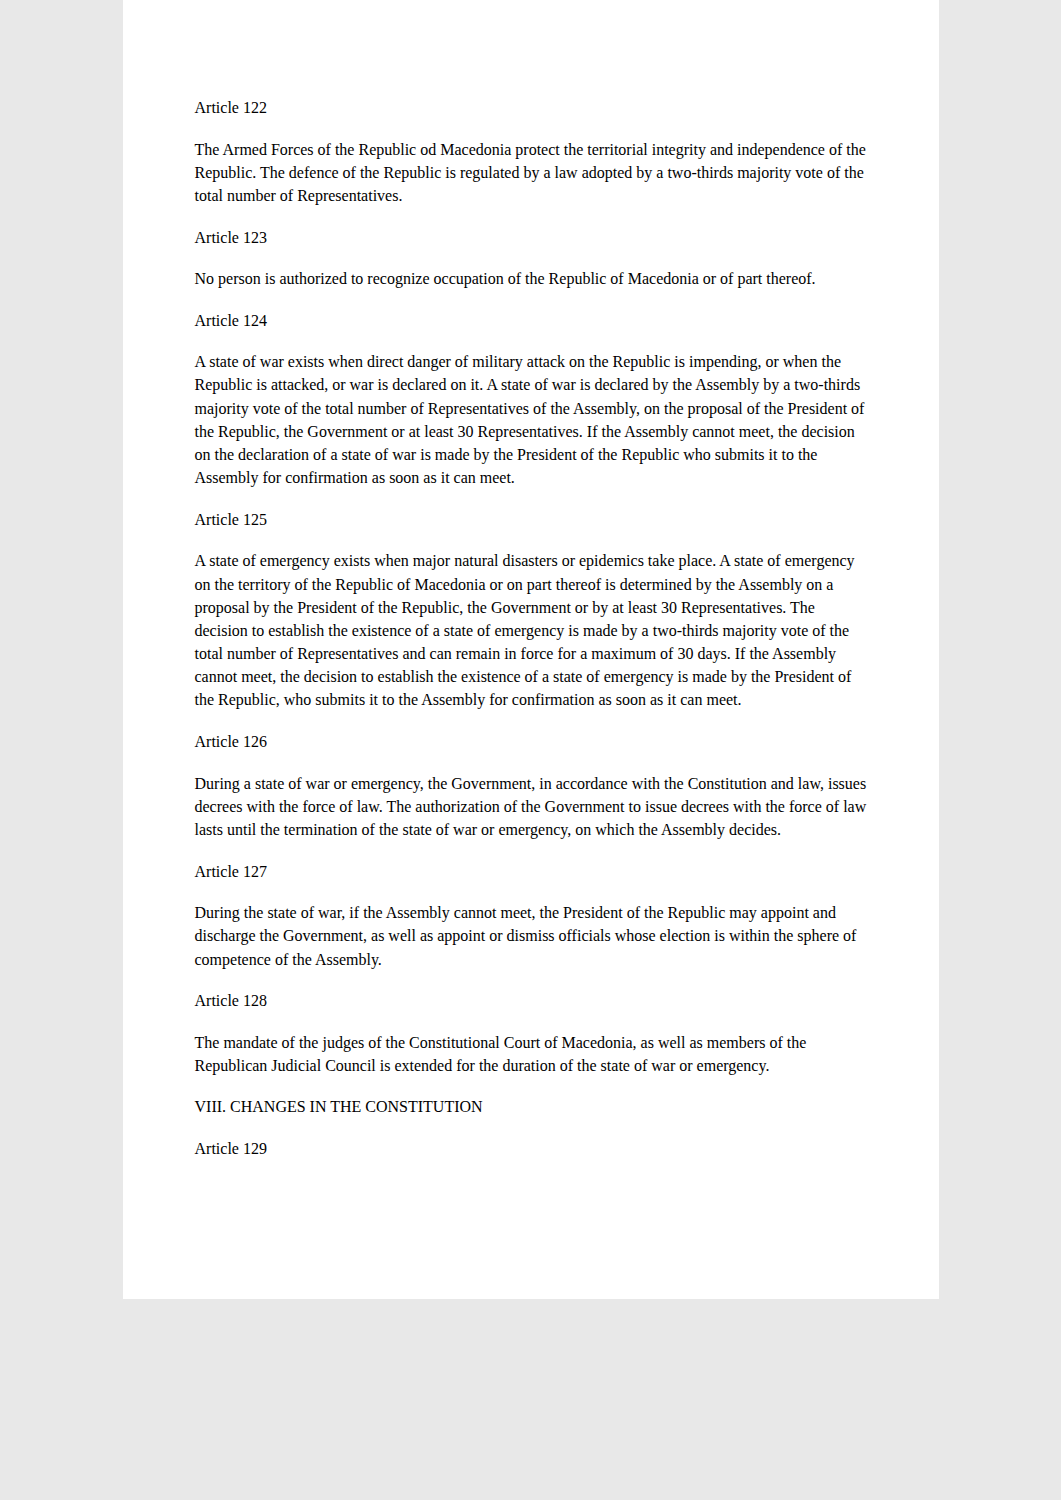Article 122
The Armed Forces of the Republic od Macedonia protect the territorial integrity and independence of the Republic. The defence of the Republic is regulated by a law adopted by a two-thirds majority vote of the total number of Representatives.
Article 123
No person is authorized to recognize occupation of the Republic of Macedonia or of part thereof.
Article 124
A state of war exists when direct danger of military attack on the Republic is impending, or when the Republic is attacked, or war is declared on it. A state of war is declared by the Assembly by a two-thirds majority vote of the total number of Representatives of the Assembly, on the proposal of the President of the Republic, the Government or at least 30 Representatives. If the Assembly cannot meet, the decision on the declaration of a state of war is made by the President of the Republic who submits it to the Assembly for confirmation as soon as it can meet.
Article 125
A state of emergency exists when major natural disasters or epidemics take place. A state of emergency on the territory of the Republic of Macedonia or on part thereof is determined by the Assembly on a proposal by the President of the Republic, the Government or by at least 30 Representatives. The decision to establish the existence of a state of emergency is made by a two-thirds majority vote of the total number of Representatives and can remain in force for a maximum of 30 days. If the Assembly cannot meet, the decision to establish the existence of a state of emergency is made by the President of the Republic, who submits it to the Assembly for confirmation as soon as it can meet.
Article 126
During a state of war or emergency, the Government, in accordance with the Constitution and law, issues decrees with the force of law. The authorization of the Government to issue decrees with the force of law lasts until the termination of the state of war or emergency, on which the Assembly decides.
Article 127
During the state of war, if the Assembly cannot meet, the President of the Republic may appoint and discharge the Government, as well as appoint or dismiss officials whose election is within the sphere of competence of the Assembly.
Article 128
The mandate of the judges of the Constitutional Court of Macedonia, as well as members of the Republican Judicial Council is extended for the duration of the state of war or emergency.
VIII. CHANGES IN THE CONSTITUTION
Article 129